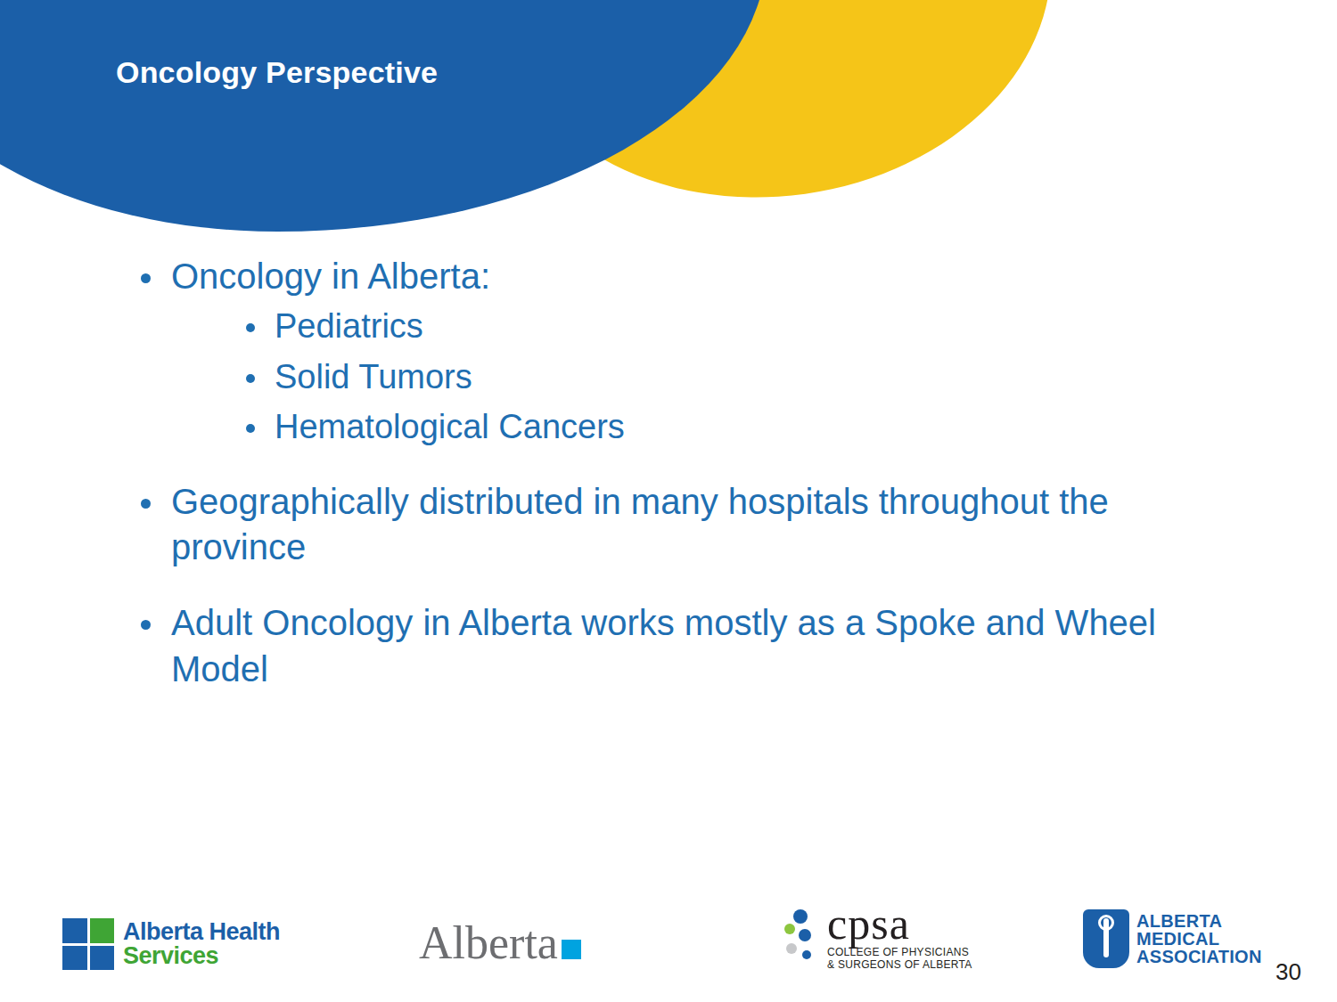Oncology Perspective
Oncology in Alberta:
Pediatrics
Solid Tumors
Hematological Cancers
Geographically distributed in many hospitals throughout the province
Adult Oncology in Alberta works mostly as a Spoke and Wheel Model
Alberta Health
Services
Alberta
cpsa
COLLEGE OF PHYSICIANS
& SURGEONS OF ALBERTA
ALBERTA
MEDICAL
ASSOCIATION
30